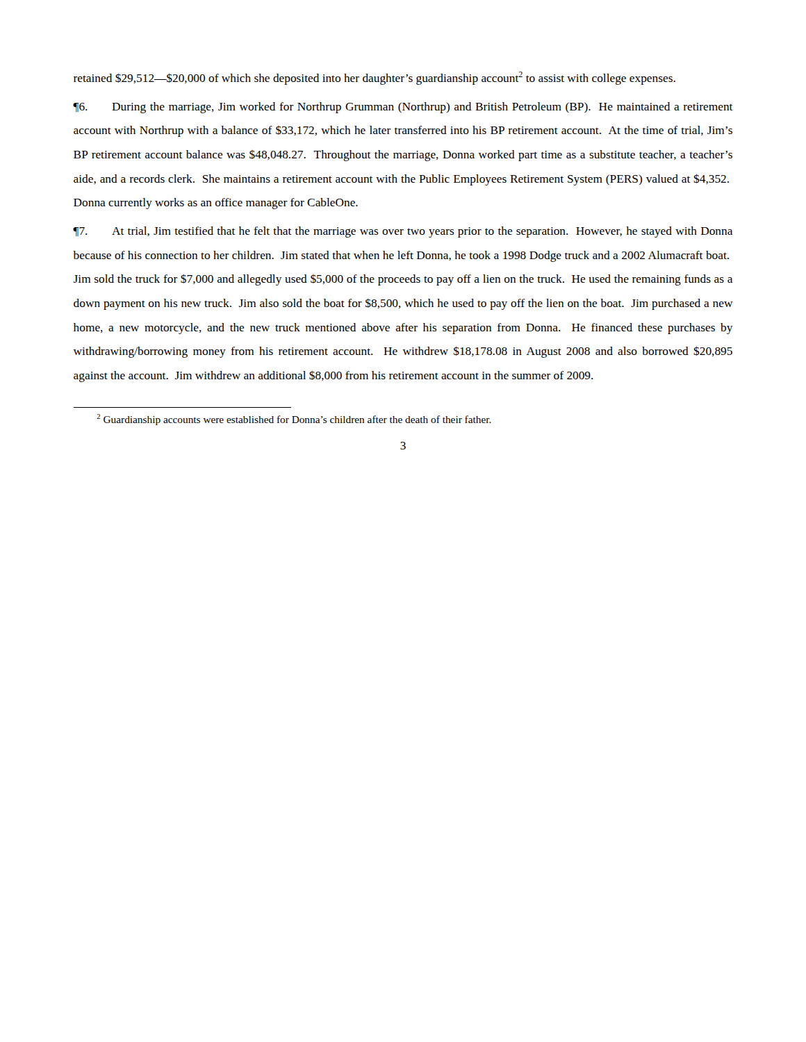retained $29,512—$20,000 of which she deposited into her daughter’s guardianship account2 to assist with college expenses.
¶6. During the marriage, Jim worked for Northrup Grumman (Northrup) and British Petroleum (BP). He maintained a retirement account with Northrup with a balance of $33,172, which he later transferred into his BP retirement account. At the time of trial, Jim’s BP retirement account balance was $48,048.27. Throughout the marriage, Donna worked part time as a substitute teacher, a teacher’s aide, and a records clerk. She maintains a retirement account with the Public Employees Retirement System (PERS) valued at $4,352. Donna currently works as an office manager for CableOne.
¶7. At trial, Jim testified that he felt that the marriage was over two years prior to the separation. However, he stayed with Donna because of his connection to her children. Jim stated that when he left Donna, he took a 1998 Dodge truck and a 2002 Alumacraft boat. Jim sold the truck for $7,000 and allegedly used $5,000 of the proceeds to pay off a lien on the truck. He used the remaining funds as a down payment on his new truck. Jim also sold the boat for $8,500, which he used to pay off the lien on the boat. Jim purchased a new home, a new motorcycle, and the new truck mentioned above after his separation from Donna. He financed these purchases by withdrawing/borrowing money from his retirement account. He withdrew $18,178.08 in August 2008 and also borrowed $20,895 against the account. Jim withdrew an additional $8,000 from his retirement account in the summer of 2009.
2 Guardianship accounts were established for Donna’s children after the death of their father.
3